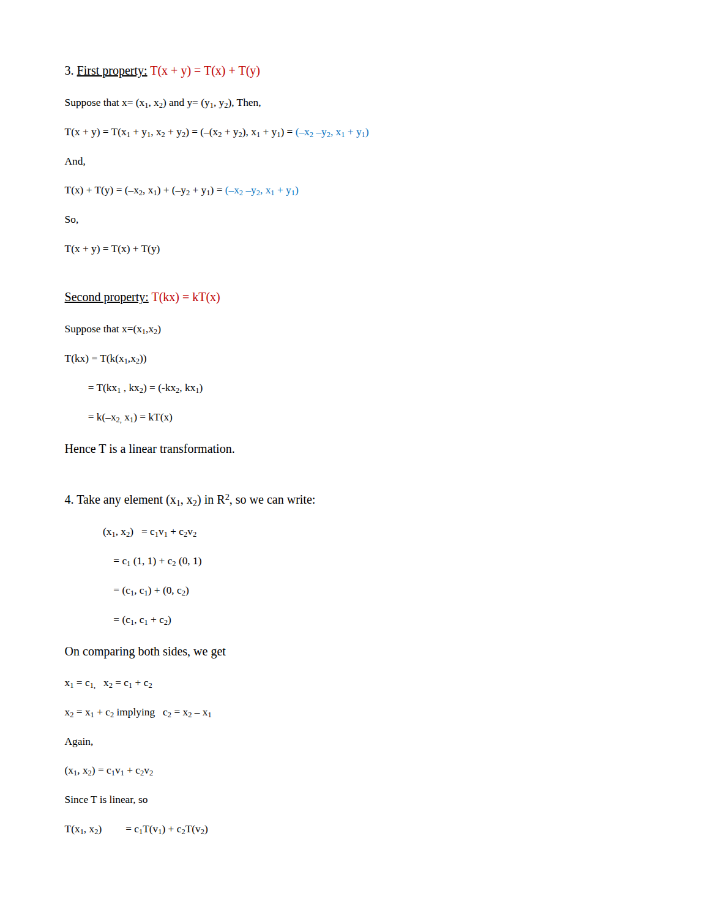3. First property: T(x + y) = T(x) + T(y)
Suppose that x= (x1, x2) and y= (y1, y2), Then,
T(x + y) = T(x1 + y1, x2 + y2) = (–(x2 + y2), x1 + y1) = (–x2 –y2, x1 + y1)
And,
T(x) + T(y) = (–x2, x1) + (–y2 + y1) = (–x2 –y2, x1 + y1)
So,
T(x + y) = T(x) + T(y)
Second property: T(kx) = kT(x)
Suppose that x=(x1,x2)
T(kx) = T(k(x1,x2))
= T(kx1 , kx2) = (-kx2, kx1)
= k(–x2, x1) = kT(x)
Hence T is a linear transformation.
4. Take any element (x1, x2) in R2, so we can write:
(x1, x2) = c1v1 + c2v2
= c1 (1, 1) + c2 (0, 1)
= (c1, c1) + (0, c2)
= (c1, c1 + c2)
On comparing both sides, we get
x1 = c1, x2 = c1 + c2
x2 = x1 + c2 implying c2 = x2 – x1
Again,
(x1, x2) = c1v1 + c2v2
Since T is linear, so
T(x1, x2) = c1T(v1) + c2T(v2)